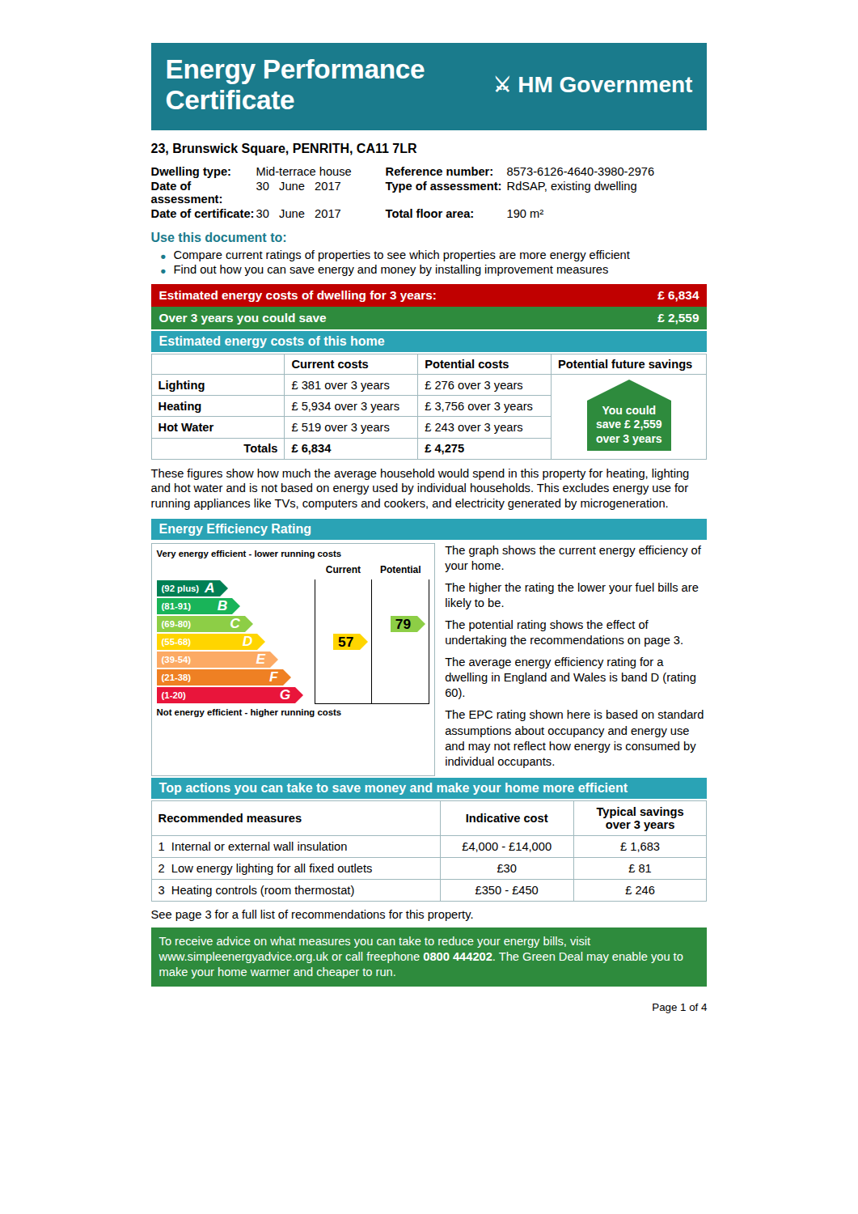Energy Performance Certificate
⚔HM Government
23, Brunswick Square, PENRITH, CA11 7LR
| Dwelling type: | Mid-terrace house | Reference number: | 8573-6126-4640-3980-2976 |
| Date of assessment: | 30 June 2017 | Type of assessment: | RdSAP, existing dwelling |
| Date of certificate: | 30 June 2017 | Total floor area: | 190 m² |
Use this document to:
Compare current ratings of properties to see which properties are more energy efficient
Find out how you can save energy and money by installing improvement measures
Estimated energy costs of dwelling for 3 years: £ 6,834
Over 3 years you could save £ 2,559
Estimated energy costs of this home
| | Current costs | Potential costs | Potential future savings |
| --- | --- | --- | --- |
| Lighting | £ 381 over 3 years | £ 276 over 3 years | You could save £ 2,559 over 3 years |
| Heating | £ 5,934 over 3 years | £ 3,756 over 3 years |
| Hot Water | £ 519 over 3 years | £ 243 over 3 years |
| Totals | £ 6,834 | £ 4,275 |
These figures show how much the average household would spend in this property for heating, lighting and hot water and is not based on energy used by individual households. This excludes energy use for running appliances like TVs, computers and cookers, and electricity generated by microgeneration.
Energy Efficiency Rating
Very energy efficient - lower running costs
| | Current | Potential |
| --- | --- | --- |
| (92 plus) A | | |
| (81-91) B | | |
| (69-80) C | | 79 |
| (55-68) D | 57 | |
| (39-54) E | | |
| (21-38) F | | |
| (1-20) G | | |
Not energy efficient - higher running costs
The graph shows the current energy efficiency of your home.
The higher the rating the lower your fuel bills are likely to be.
The potential rating shows the effect of undertaking the recommendations on page 3.
The average energy efficiency rating for a dwelling in England and Wales is band D (rating 60).
The EPC rating shown here is based on standard assumptions about occupancy and energy use and may not reflect how energy is consumed by individual occupants.
Top actions you can take to save money and make your home more efficient
| Recommended measures | Indicative cost | Typical savings over 3 years |
| --- | --- | --- |
| 1 Internal or external wall insulation | £4,000 - £14,000 | £ 1,683 |
| 2 Low energy lighting for all fixed outlets | £30 | £ 81 |
| 3 Heating controls (room thermostat) | £350 - £450 | £ 246 |
See page 3 for a full list of recommendations for this property.
To receive advice on what measures you can take to reduce your energy bills, visit www.simpleenergyadvice.org.uk or call freephone 0800 444202. The Green Deal may enable you to make your home warmer and cheaper to run.
Page 1 of 4